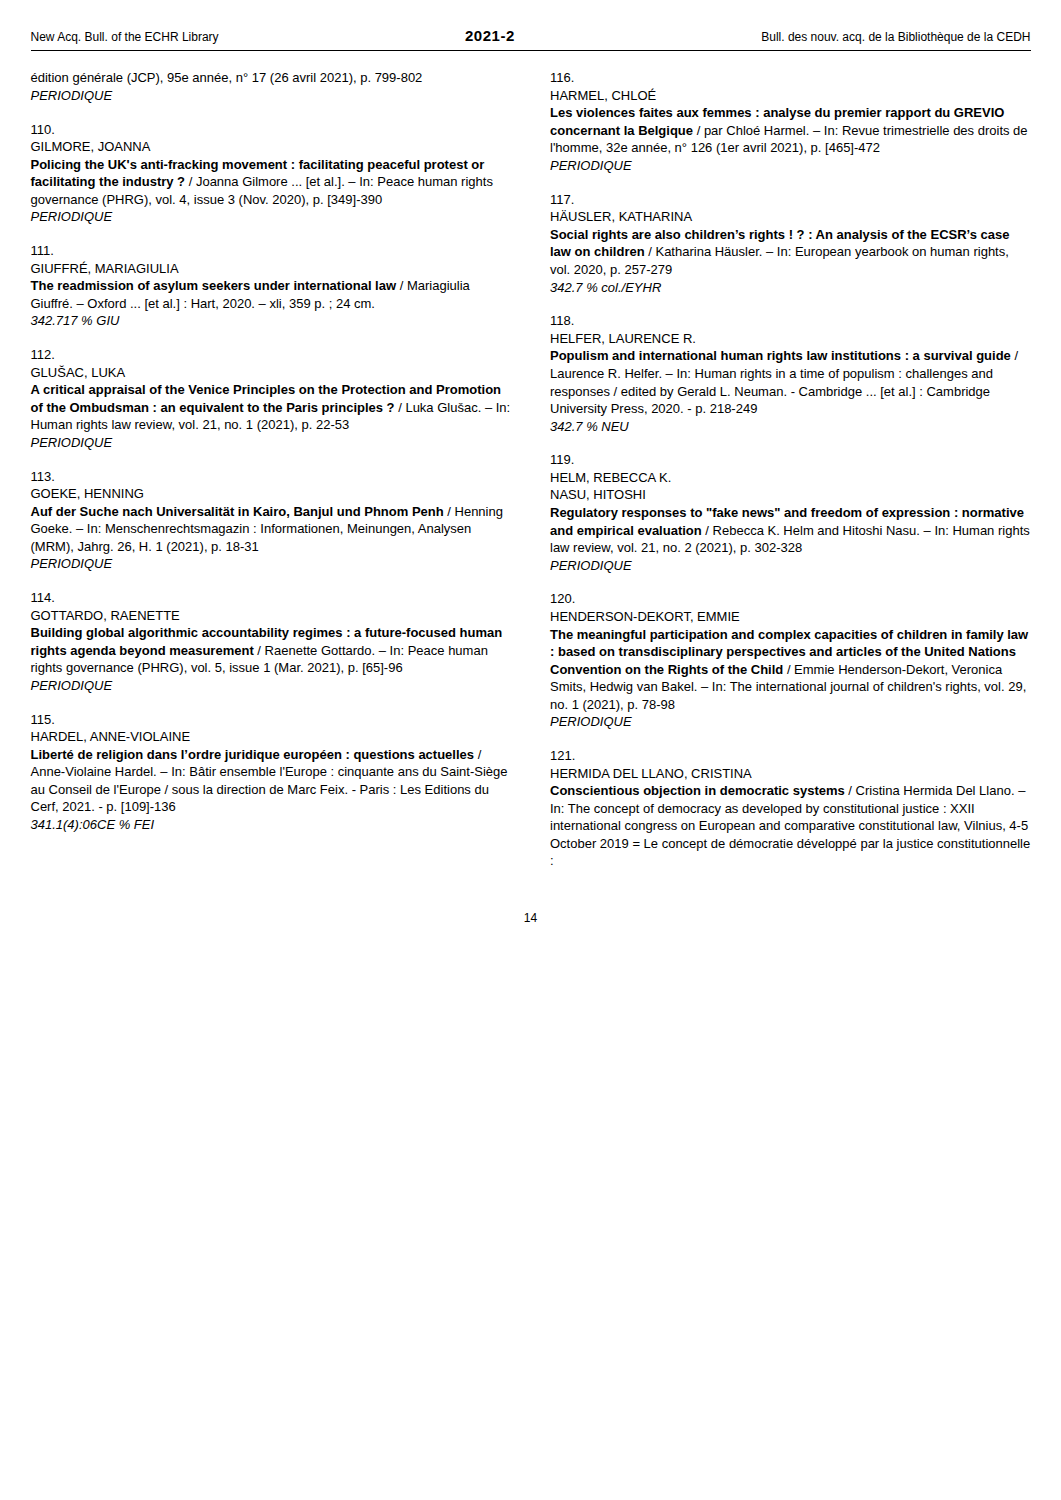New Acq. Bull. of the ECHR Library 2021-2 Bull. des nouv. acq. de la Bibliothèque de la CEDH
édition générale (JCP), 95e année, n° 17 (26 avril 2021), p. 799-802
PERIODIQUE
110. GILMORE, Joanna
Policing the UK's anti-fracking movement : facilitating peaceful protest or facilitating the industry ? / Joanna Gilmore ... [et al.]. – In: Peace human rights governance (PHRG), vol. 4, issue 3 (Nov. 2020), p. [349]-390
PERIODIQUE
111. GIUFFRÉ, Mariagiulia
The readmission of asylum seekers under international law / Mariagiulia Giuffré. – Oxford ... [et al.] : Hart, 2020. – xli, 359 p. ; 24 cm.
342.717 % GIU
112. GLUŠAC, Luka
A critical appraisal of the Venice Principles on the Protection and Promotion of the Ombudsman : an equivalent to the Paris principles ? / Luka Glušac. – In: Human rights law review, vol. 21, no. 1 (2021), p. 22-53
PERIODIQUE
113. GOEKE, Henning
Auf der Suche nach Universalität in Kairo, Banjul und Phnom Penh / Henning Goeke. – In: Menschenrechtsmagazin : Informationen, Meinungen, Analysen (MRM), Jahrg. 26, H. 1 (2021), p. 18-31
PERIODIQUE
114. GOTTARDO, Raenette
Building global algorithmic accountability regimes : a future-focused human rights agenda beyond measurement / Raenette Gottardo. – In: Peace human rights governance (PHRG), vol. 5, issue 1 (Mar. 2021), p. [65]-96
PERIODIQUE
115. HARDEL, Anne-Violaine
Liberté de religion dans l’ordre juridique européen : questions actuelles / Anne-Violaine Hardel. – In: Bâtir ensemble l'Europe : cinquante ans du Saint-Siège au Conseil de l'Europe / sous la direction de Marc Feix. - Paris : Les Editions du Cerf, 2021. - p. [109]-136
341.1(4):06CE % FEI
116. HARMEL, Chloé
Les violences faites aux femmes : analyse du premier rapport du GREVIO concernant la Belgique / par Chloé Harmel. – In: Revue trimestrielle des droits de l'homme, 32e année, n° 126 (1er avril 2021), p. [465]-472
PERIODIQUE
117. HÄUSLER, Katharina
Social rights are also children’s rights ! ? : An analysis of the ECSR’s case law on children / Katharina Häusler. – In: European yearbook on human rights, vol. 2020, p. 257-279
342.7 % col./EYHR
118. HELFER, Laurence R.
Populism and international human rights law institutions : a survival guide / Laurence R. Helfer. – In: Human rights in a time of populism : challenges and responses / edited by Gerald L. Neuman. - Cambridge ... [et al.] : Cambridge University Press, 2020. - p. 218-249
342.7 % NEU
119. HELM, Rebecca K. NASU, Hitoshi
Regulatory responses to "fake news" and freedom of expression : normative and empirical evaluation / Rebecca K. Helm and Hitoshi Nasu. – In: Human rights law review, vol. 21, no. 2 (2021), p. 302-328
PERIODIQUE
120. HENDERSON-DEKORT, Emmie
The meaningful participation and complex capacities of children in family law : based on transdisciplinary perspectives and articles of the United Nations Convention on the Rights of the Child / Emmie Henderson-Dekort, Veronica Smits, Hedwig van Bakel. – In: The international journal of children's rights, vol. 29, no. 1 (2021), p. 78-98
PERIODIQUE
121. HERMIDA DEL LLANO, Cristina
Conscientious objection in democratic systems / Cristina Hermida Del Llano. – In: The concept of democracy as developed by constitutional justice : XXII international congress on European and comparative constitutional law, Vilnius, 4-5 October 2019 = Le concept de démocratie développé par la justice constitutionnelle :
14